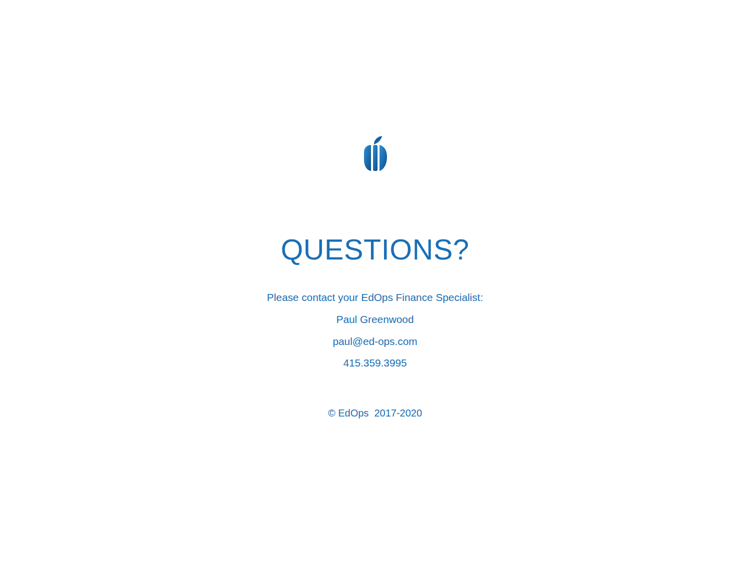QUESTIONS?
Please contact your EdOps Finance Specialist:
Paul Greenwood
paul@ed-ops.com
415.359.3995
© EdOps 2017-2020